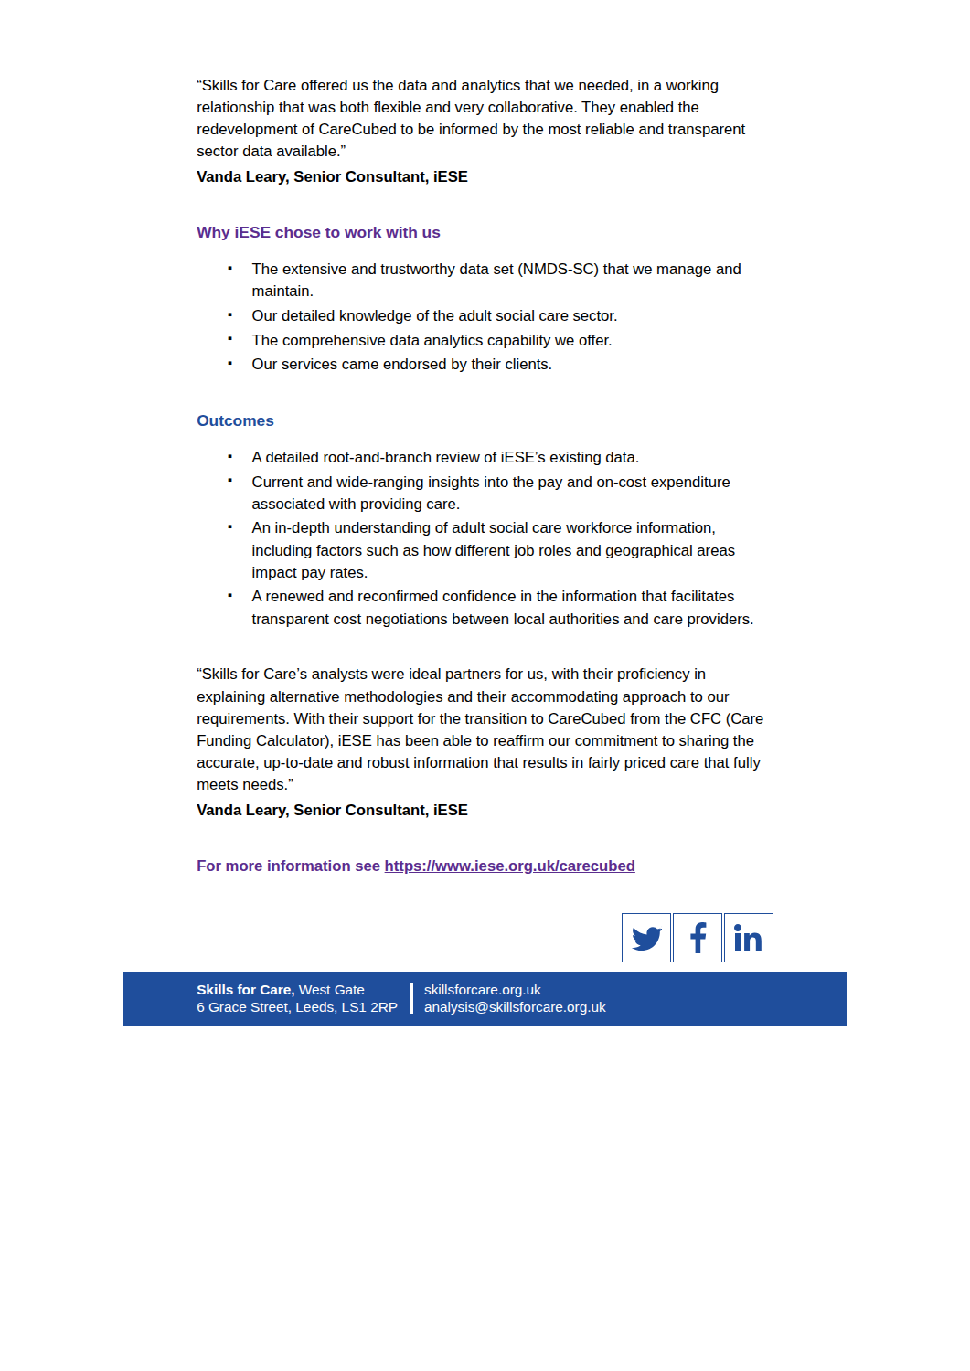“Skills for Care offered us the data and analytics that we needed, in a working relationship that was both flexible and very collaborative. They enabled the redevelopment of CareCubed to be informed by the most reliable and transparent sector data available.”
Vanda Leary, Senior Consultant, iESE
Why iESE chose to work with us
The extensive and trustworthy data set (NMDS-SC) that we manage and maintain.
Our detailed knowledge of the adult social care sector.
The comprehensive data analytics capability we offer.
Our services came endorsed by their clients.
Outcomes
A detailed root-and-branch review of iESE’s existing data.
Current and wide-ranging insights into the pay and on-cost expenditure associated with providing care.
An in-depth understanding of adult social care workforce information, including factors such as how different job roles and geographical areas impact pay rates.
A renewed and reconfirmed confidence in the information that facilitates transparent cost negotiations between local authorities and care providers.
“Skills for Care’s analysts were ideal partners for us, with their proficiency in explaining alternative methodologies and their accommodating approach to our requirements. With their support for the transition to CareCubed from the CFC (Care Funding Calculator), iESE has been able to reaffirm our commitment to sharing the accurate, up-to-date and robust information that results in fairly priced care that fully meets needs.”
Vanda Leary, Senior Consultant, iESE
For more information see https://www.iese.org.uk/carecubed
Skills for Care, West Gate
6 Grace Street, Leeds, LS1 2RP
skillsforcare.org.uk
analysis@skillsforcare.org.uk